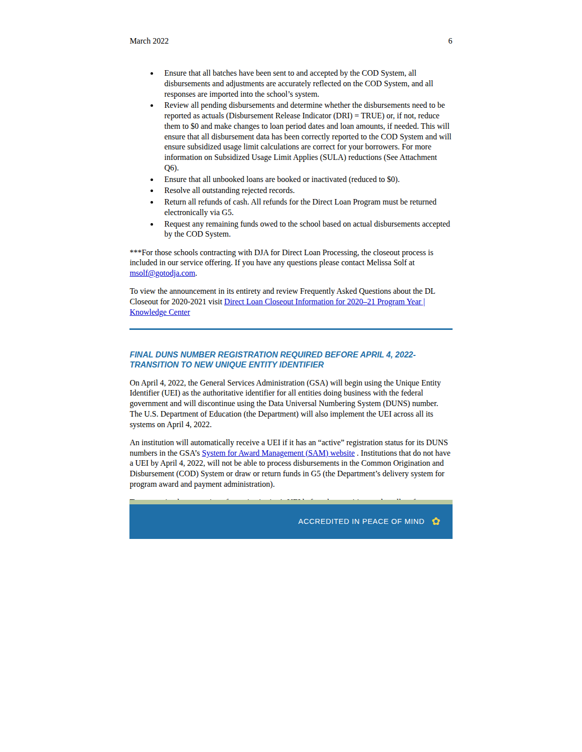March 2022 6
Ensure that all batches have been sent to and accepted by the COD System, all disbursements and adjustments are accurately reflected on the COD System, and all responses are imported into the school’s system.
Review all pending disbursements and determine whether the disbursements need to be reported as actuals (Disbursement Release Indicator (DRI) = TRUE) or, if not, reduce them to $0 and make changes to loan period dates and loan amounts, if needed. This will ensure that all disbursement data has been correctly reported to the COD System and will ensure subsidized usage limit calculations are correct for your borrowers. For more information on Subsidized Usage Limit Applies (SULA) reductions (See Attachment Q6).
Ensure that all unbooked loans are booked or inactivated (reduced to $0).
Resolve all outstanding rejected records.
Return all refunds of cash. All refunds for the Direct Loan Program must be returned electronically via G5.
Request any remaining funds owed to the school based on actual disbursements accepted by the COD System.
***For those schools contracting with DJA for Direct Loan Processing, the closeout process is included in our service offering. If you have any questions please contact Melissa Solf at msolf@gotodja.com.
To view the announcement in its entirety and review Frequently Asked Questions about the DL Closeout for 2020-2021 visit Direct Loan Closeout Information for 2020–21 Program Year | Knowledge Center
FINAL DUNS NUMBER REGISTRATION REQUIRED BEFORE APRIL 4, 2022- TRANSITION TO NEW UNIQUE ENTITY IDENTIFIER
On April 4, 2022, the General Services Administration (GSA) will begin using the Unique Entity Identifier (UEI) as the authoritative identifier for all entities doing business with the federal government and will discontinue using the Data Universal Numbering System (DUNS) number. The U.S. Department of Education (the Department) will also implement the UEI across all its systems on April 4, 2022.
An institution will automatically receive a UEI if it has an “active” registration status for its DUNS numbers in the GSA’s System for Award Management (SAM) website . Institutions that do not have a UEI by April 4, 2022, will not be able to process disbursements in the Common Origination and Disbursement (COD) System or draw or return funds in G5 (the Department’s delivery system for program award and payment administration).
To ensure timely processing of your institution’s UEI before the transition, and to allow for continued access to G5 and limit disruption to Title IV aid processing in general, all institutions must complete the registration process of their grantee and payee DUNS numbers as soon as possible, but no later than March 18, 2022.
ACCREDITED IN PEACE OF MIND ✿